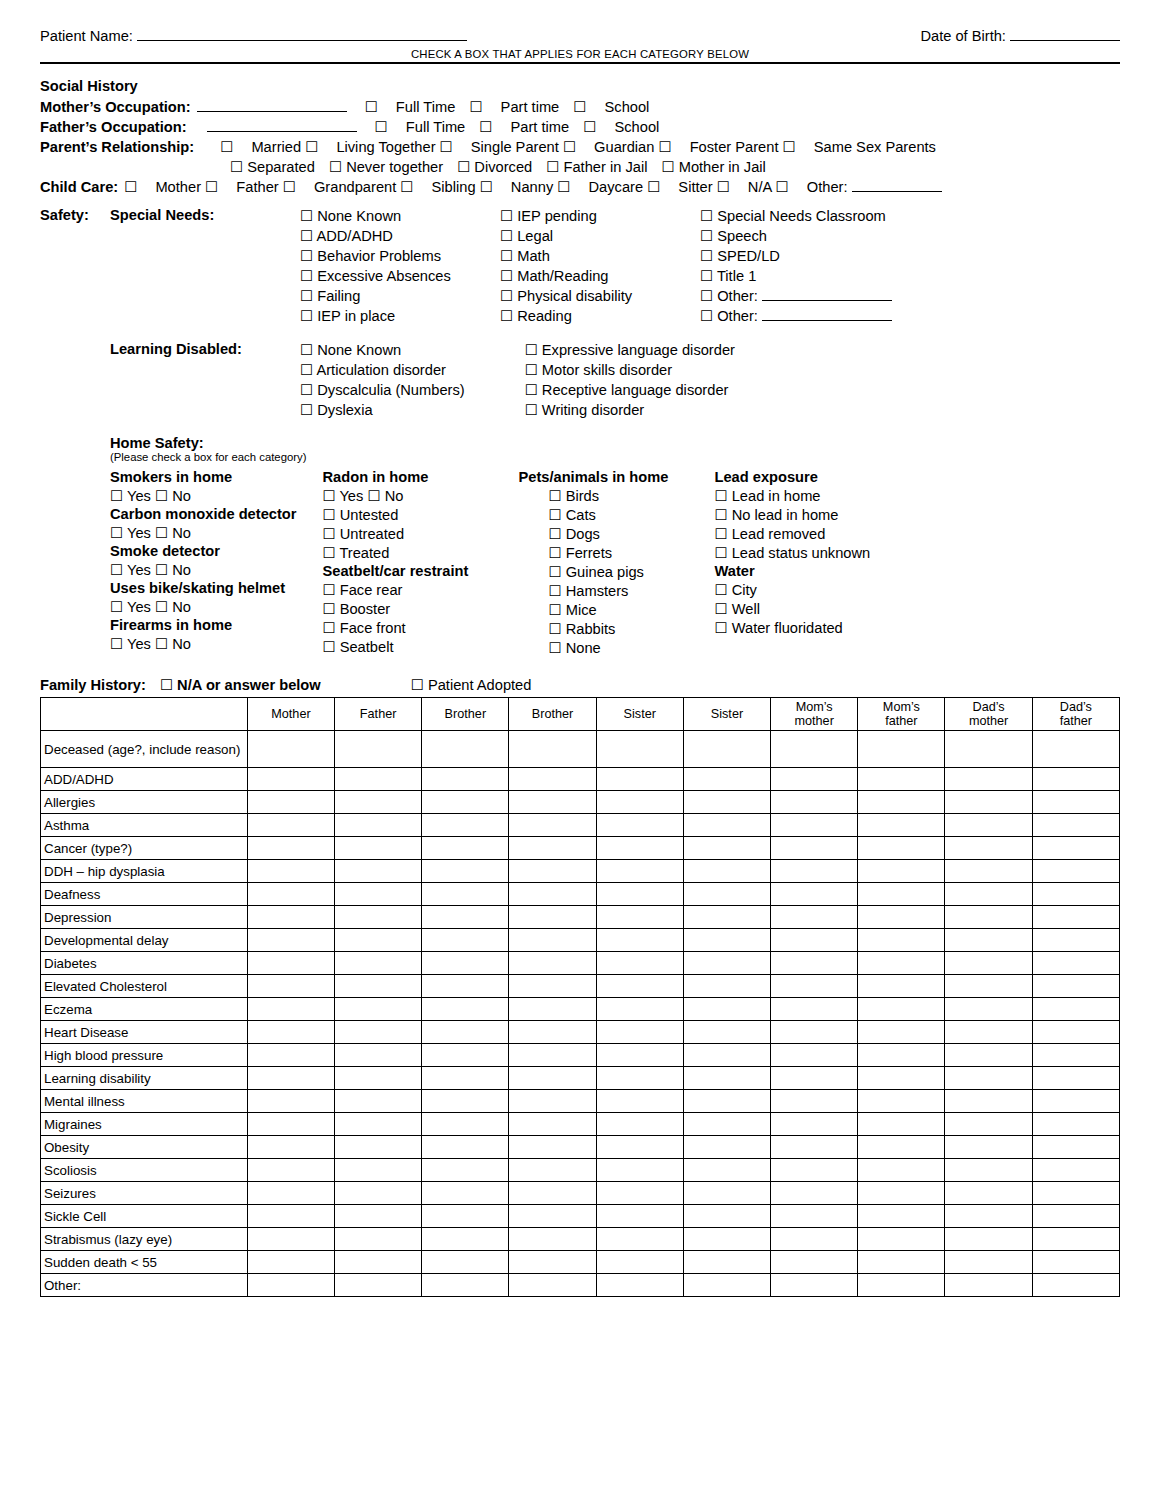Patient Name: Date of Birth:
CHECK A BOX THAT APPLIES FOR EACH CATEGORY BELOW
Social History
Mother’s Occupation: ☐ Full Time ☐ Part time ☐ School
Father’s Occupation: ☐ Full Time ☐ Part time ☐ School
Parent’s Relationship: ☐ Married ☐ Living Together ☐ Single Parent ☐ Guardian ☐ Foster Parent ☐ Same Sex Parents
☐ Separated ☐ Never together ☐ Divorced ☐ Father in Jail ☐ Mother in Jail
Child Care: ☐ Mother ☐ Father ☐ Grandparent ☐ Sibling ☐ Nanny ☐ Daycare ☐ Sitter ☐ N/A ☐ Other:
Safety:
Special Needs:
☐ None Known
☐ ADD/ADHD
☐ Behavior Problems
☐ Excessive Absences
☐ Failing
☐ IEP in place
☐ IEP pending
☐ Legal
☐ Math
☐ Math/Reading
☐ Physical disability
☐ Reading
☐ Special Needs Classroom
☐ Speech
☐ SPED/LD
☐ Title 1
☐ Other:
☐ Other:
Learning Disabled:
☐ None Known
☐ Articulation disorder
☐ Dyscalculia (Numbers)
☐ Dyslexia
☐ Expressive language disorder
☐ Motor skills disorder
☐ Receptive language disorder
☐ Writing disorder
Home Safety:
(Please check a box for each category)
Smokers in home
☐ Yes ☐ No
Carbon monoxide detector
☐ Yes ☐ No
Smoke detector
☐ Yes ☐ No
Uses bike/skating helmet
☐ Yes ☐ No
Firearms in home
☐ Yes ☐ No
Radon in home
☐ Yes ☐ No
☐ Untested
☐ Untreated
☐ Treated
Seatbelt/car restraint
☐ Face rear
☐ Booster
☐ Face front
☐ Seatbelt
Pets/animals in home
☐ Birds
☐ Cats
☐ Dogs
☐ Ferrets
☐ Guinea pigs
☐ Hamsters
☐ Mice
☐ Rabbits
☐ None
Lead exposure
☐ Lead in home
☐ No lead in home
☐ Lead removed
☐ Lead status unknown
Water
☐ City
☐ Well
☐ Water fluoridated
Family History: ☐ N/A or answer below ☐ Patient Adopted
| | Mother | Father | Brother | Brother | Sister | Sister | Mom’s mother | Mom’s father | Dad’s mother | Dad’s father |
| --- | --- | --- | --- | --- | --- | --- | --- | --- | --- | --- |
| Deceased (age?, include reason) | | | | | | | | | | |
| ADD/ADHD | | | | | | | | | | |
| Allergies | | | | | | | | | | |
| Asthma | | | | | | | | | | |
| Cancer (type?) | | | | | | | | | | |
| DDH – hip dysplasia | | | | | | | | | | |
| Deafness | | | | | | | | | | |
| Depression | | | | | | | | | | |
| Developmental delay | | | | | | | | | | |
| Diabetes | | | | | | | | | | |
| Elevated Cholesterol | | | | | | | | | | |
| Eczema | | | | | | | | | | |
| Heart Disease | | | | | | | | | | |
| High blood pressure | | | | | | | | | | |
| Learning disability | | | | | | | | | | |
| Mental illness | | | | | | | | | | |
| Migraines | | | | | | | | | | |
| Obesity | | | | | | | | | | |
| Scoliosis | | | | | | | | | | |
| Seizures | | | | | | | | | | |
| Sickle Cell | | | | | | | | | | |
| Strabismus (lazy eye) | | | | | | | | | | |
| Sudden death < 55 | | | | | | | | | | |
| Other: | | | | | | | | | | |